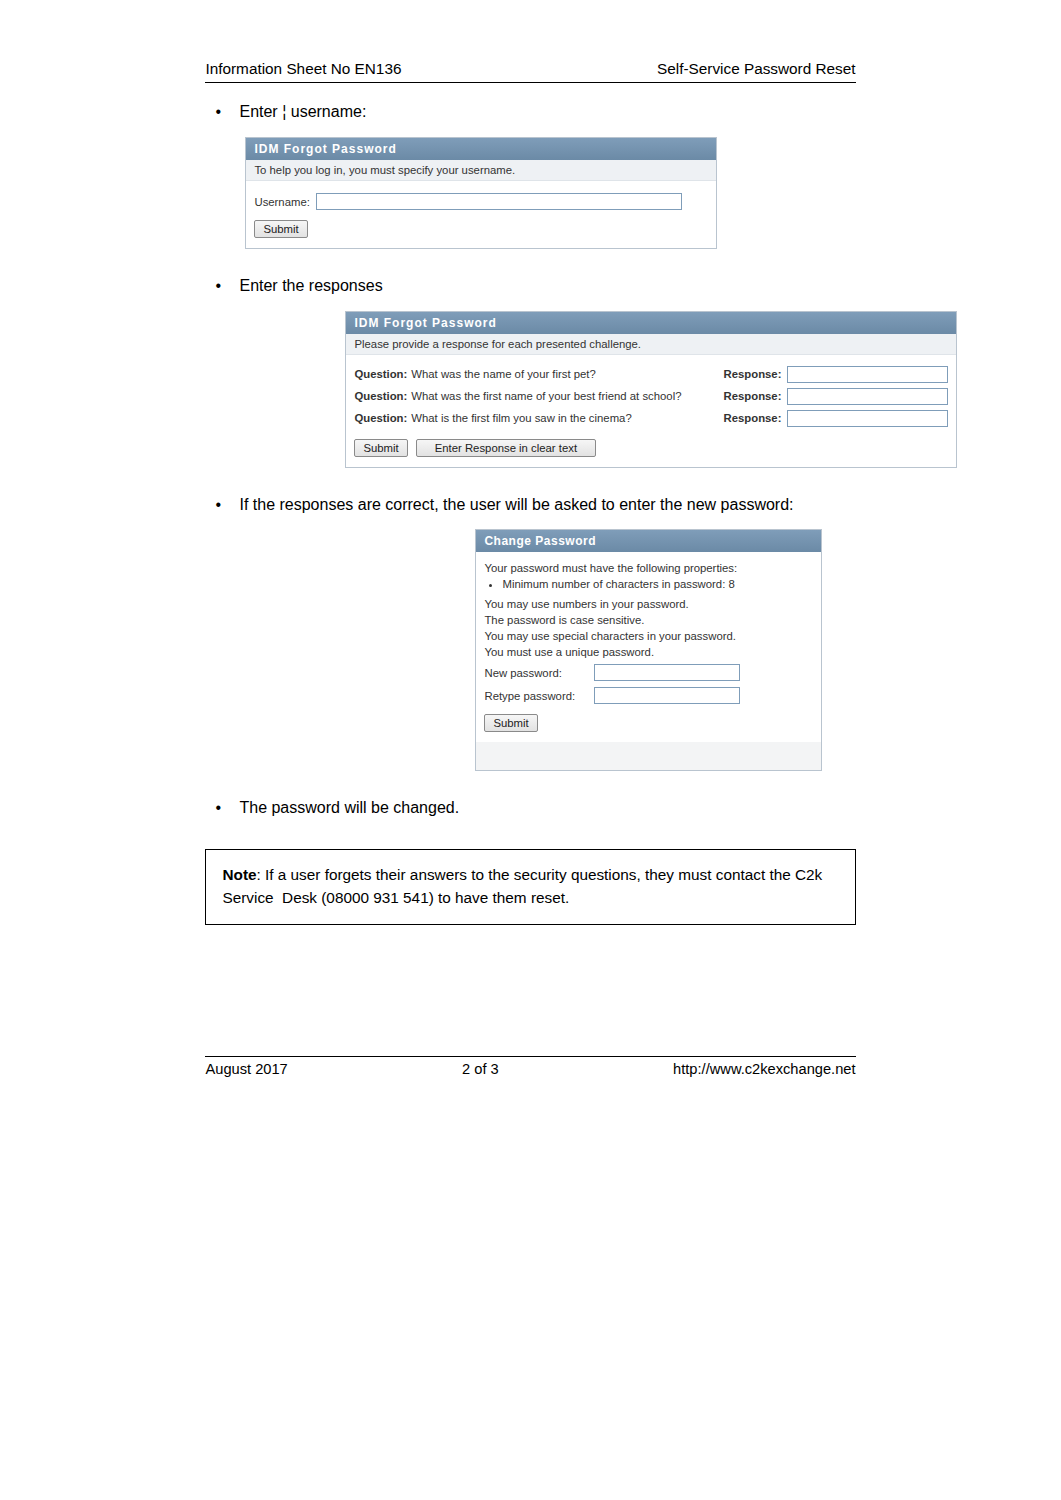Information Sheet No EN136
Self-Service Password Reset
Enter ¦ username:
IDM Forgot Password
To help you log in, you must specify your username.
Username:
Submit
Enter the responses
IDM Forgot Password
Please provide a response for each presented challenge.
Question: What was the name of your first pet? Response:
Question: What was the first name of your best friend at school? Response:
Question: What is the first film you saw in the cinema? Response:
Submit Enter Response in clear text
If the responses are correct, the user will be asked to enter the new password:
Change Password
Your password must have the following properties:
Minimum number of characters in password: 8
You may use numbers in your password.
The password is case sensitive.
You may use special characters in your password.
You must use a unique password.
New password:
Retype password:
Submit
The password will be changed.
Note: If a user forgets their answers to the security questions, they must contact the C2k Service Desk (08000 931 541) to have them reset.
August 2017
2 of 3
http://www.c2kexchange.net